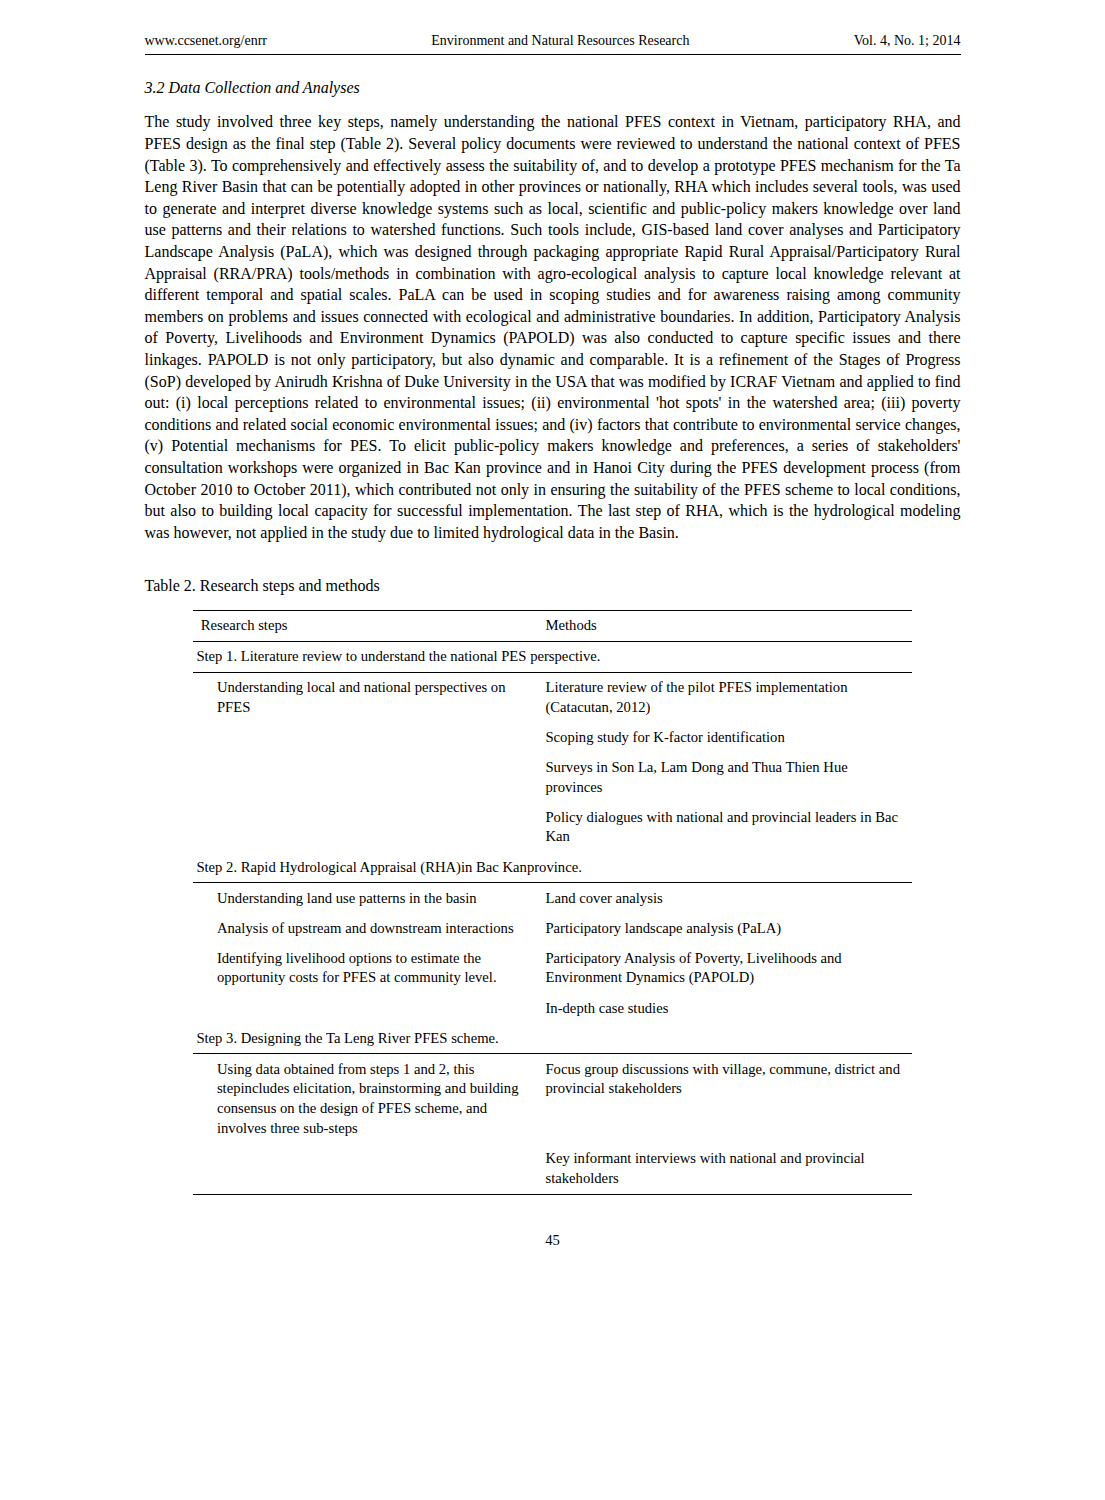www.ccsenet.org/enrr
Environment and Natural Resources Research
Vol. 4, No. 1; 2014
3.2 Data Collection and Analyses
The study involved three key steps, namely understanding the national PFES context in Vietnam, participatory RHA, and PFES design as the final step (Table 2). Several policy documents were reviewed to understand the national context of PFES (Table 3). To comprehensively and effectively assess the suitability of, and to develop a prototype PFES mechanism for the Ta Leng River Basin that can be potentially adopted in other provinces or nationally, RHA which includes several tools, was used to generate and interpret diverse knowledge systems such as local, scientific and public-policy makers knowledge over land use patterns and their relations to watershed functions. Such tools include, GIS-based land cover analyses and Participatory Landscape Analysis (PaLA), which was designed through packaging appropriate Rapid Rural Appraisal/Participatory Rural Appraisal (RRA/PRA) tools/methods in combination with agro-ecological analysis to capture local knowledge relevant at different temporal and spatial scales. PaLA can be used in scoping studies and for awareness raising among community members on problems and issues connected with ecological and administrative boundaries. In addition, Participatory Analysis of Poverty, Livelihoods and Environment Dynamics (PAPOLD) was also conducted to capture specific issues and there linkages. PAPOLD is not only participatory, but also dynamic and comparable. It is a refinement of the Stages of Progress (SoP) developed by Anirudh Krishna of Duke University in the USA that was modified by ICRAF Vietnam and applied to find out: (i) local perceptions related to environmental issues; (ii) environmental 'hot spots' in the watershed area; (iii) poverty conditions and related social economic environmental issues; and (iv) factors that contribute to environmental service changes, (v) Potential mechanisms for PES. To elicit public-policy makers knowledge and preferences, a series of stakeholders' consultation workshops were organized in Bac Kan province and in Hanoi City during the PFES development process (from October 2010 to October 2011), which contributed not only in ensuring the suitability of the PFES scheme to local conditions, but also to building local capacity for successful implementation. The last step of RHA, which is the hydrological modeling was however, not applied in the study due to limited hydrological data in the Basin.
Table 2. Research steps and methods
| Research steps | Methods |
| --- | --- |
| Step 1. Literature review to understand the national PES perspective. |
| Understanding local and national perspectives on PFES | Literature review of the pilot PFES implementation (Catacutan, 2012) |
| | Scoping study for K-factor identification |
| | Surveys in Son La, Lam Dong and Thua Thien Hue provinces |
| | Policy dialogues with national and provincial leaders in Bac Kan |
| Step 2. Rapid Hydrological Appraisal (RHA)in Bac Kanprovince. |
| Understanding land use patterns in the basin | Land cover analysis |
| Analysis of upstream and downstream interactions | Participatory landscape analysis (PaLA) |
| Identifying livelihood options to estimate the opportunity costs for PFES at community level. | Participatory Analysis of Poverty, Livelihoods and Environment Dynamics (PAPOLD) |
| | In-depth case studies |
| Step 3. Designing the Ta Leng River PFES scheme. |
| Using data obtained from steps 1 and 2, this stepincludes elicitation, brainstorming and building consensus on the design of PFES scheme, and involves three sub-steps | Focus group discussions with village, commune, district and provincial stakeholders |
| | Key informant interviews with national and provincial stakeholders |
45